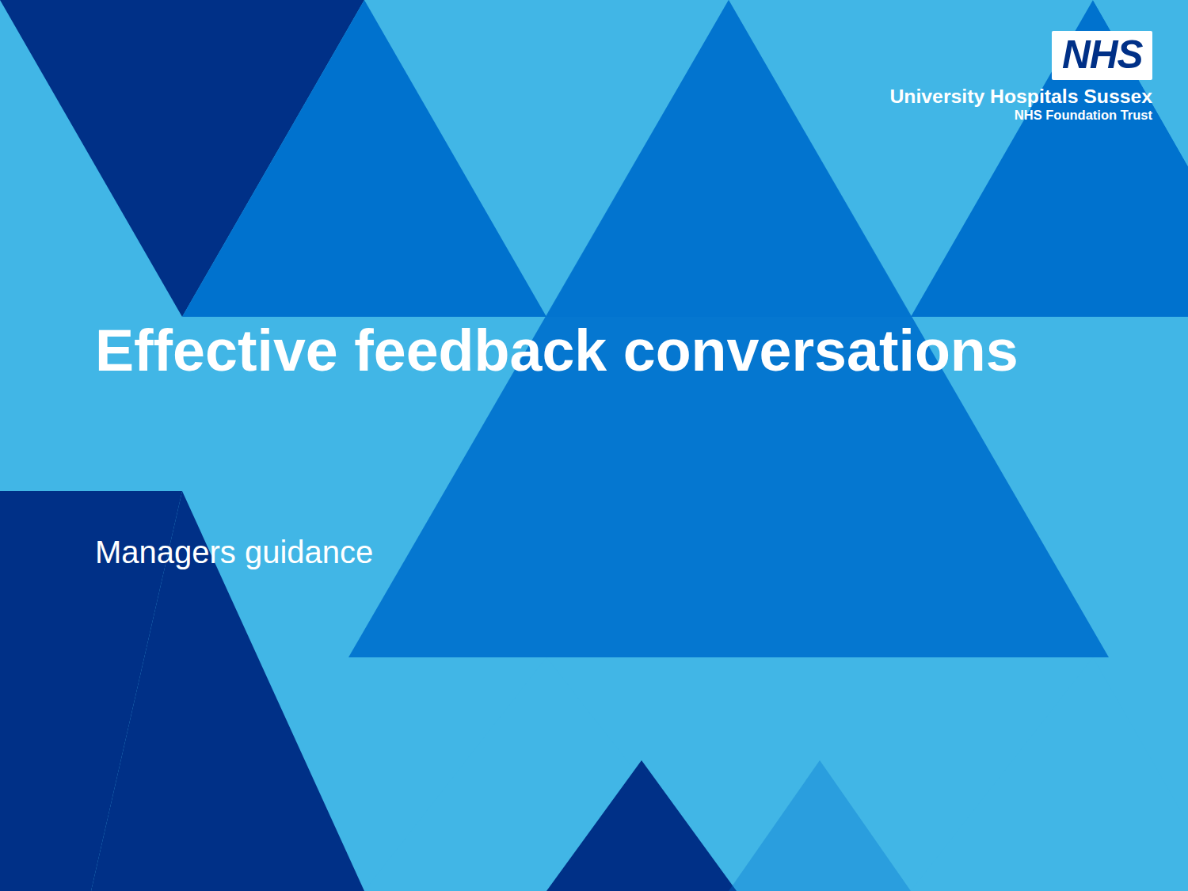NHS University Hospitals Sussex NHS Foundation Trust
Effective feedback conversations
Managers guidance